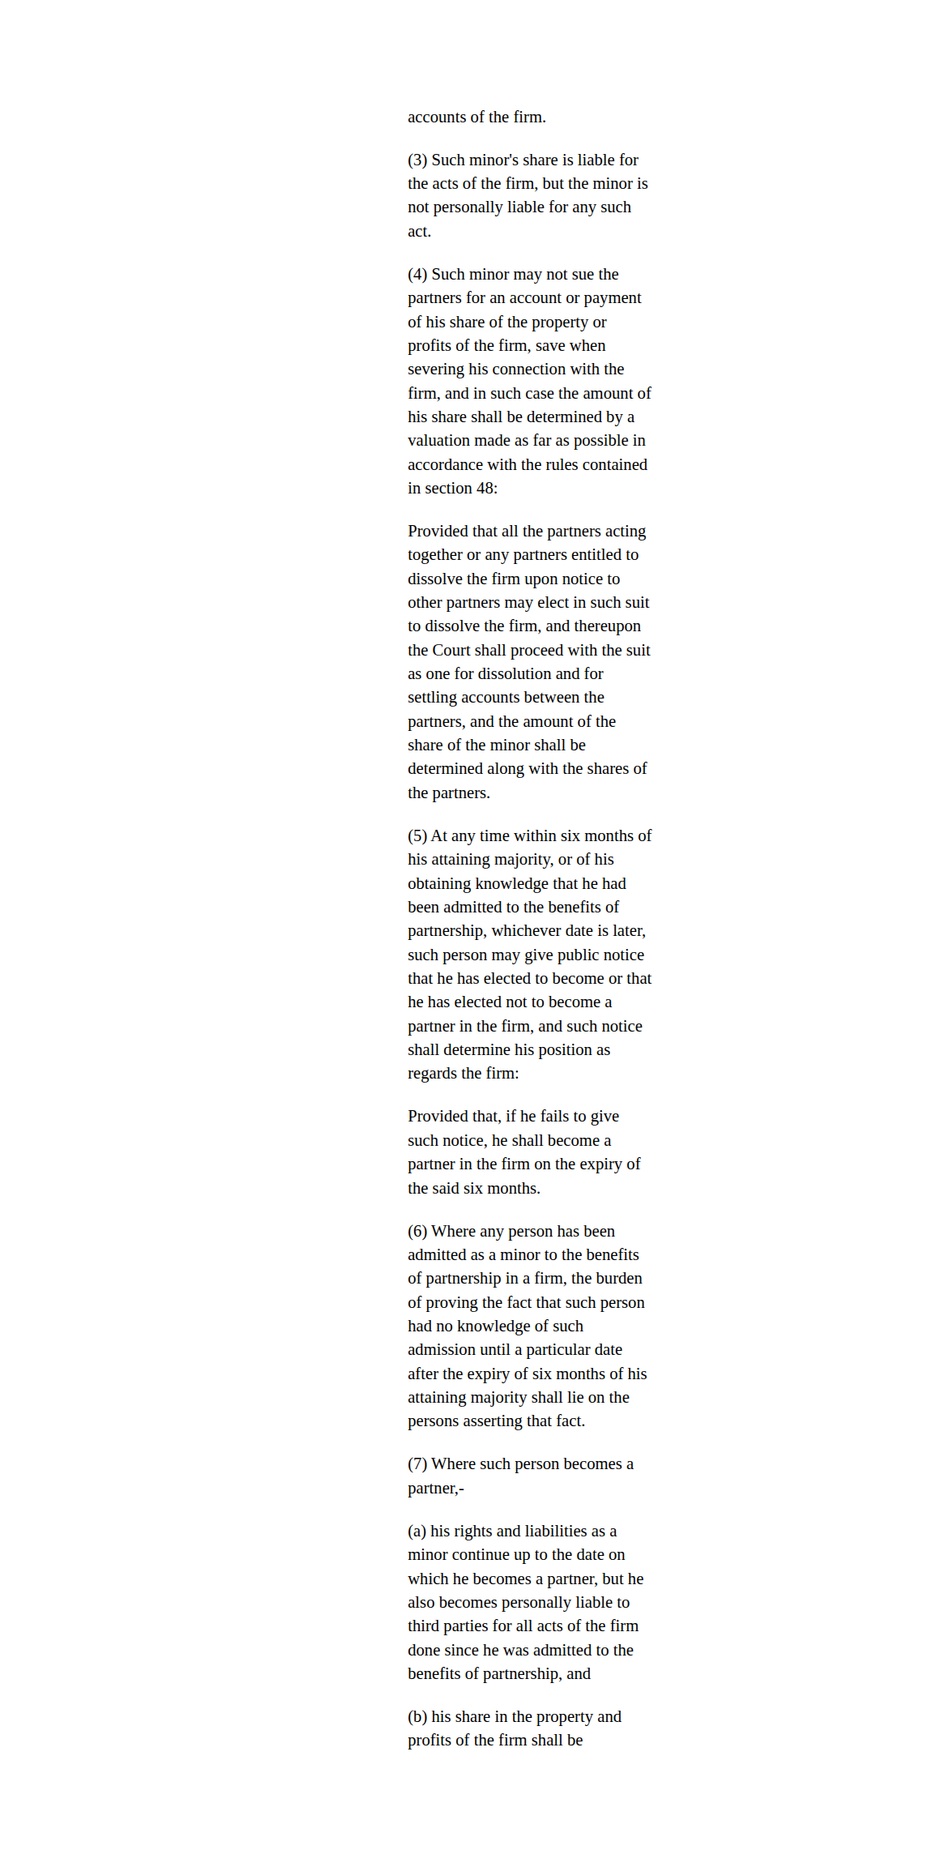accounts of the firm.
(3) Such minor's share is liable for the acts of the firm, but the minor is not personally liable for any such act.
(4) Such minor may not sue the partners for an account or payment of his share of the property or profits of the firm, save when severing his connection with the firm, and in such case the amount of his share shall be determined by a valuation made as far as possible in accordance with the rules contained in section 48:
Provided that all the partners acting together or any partners entitled to dissolve the firm upon notice to other partners may elect in such suit to dissolve the firm, and thereupon the Court shall proceed with the suit as one for dissolution and for settling accounts between the partners, and the amount of the share of the minor shall be determined along with the shares of the partners.
(5) At any time within six months of his attaining majority, or of his obtaining knowledge that he had been admitted to the benefits of partnership, whichever date is later, such person may give public notice that he has elected to become or that he has elected not to become a partner in the firm, and such notice shall determine his position as regards the firm:
Provided that, if he fails to give such notice, he shall become a partner in the firm on the expiry of the said six months.
(6) Where any person has been admitted as a minor to the benefits of partnership in a firm, the burden of proving the fact that such person had no knowledge of such admission until a particular date after the expiry of six months of his attaining majority shall lie on the persons asserting that fact.
(7) Where such person becomes a partner,-
(a) his rights and liabilities as a minor continue up to the date on which he becomes a partner, but he also becomes personally liable to third parties for all acts of the firm done since he was admitted to the benefits of partnership, and
(b) his share in the property and profits of the firm shall be